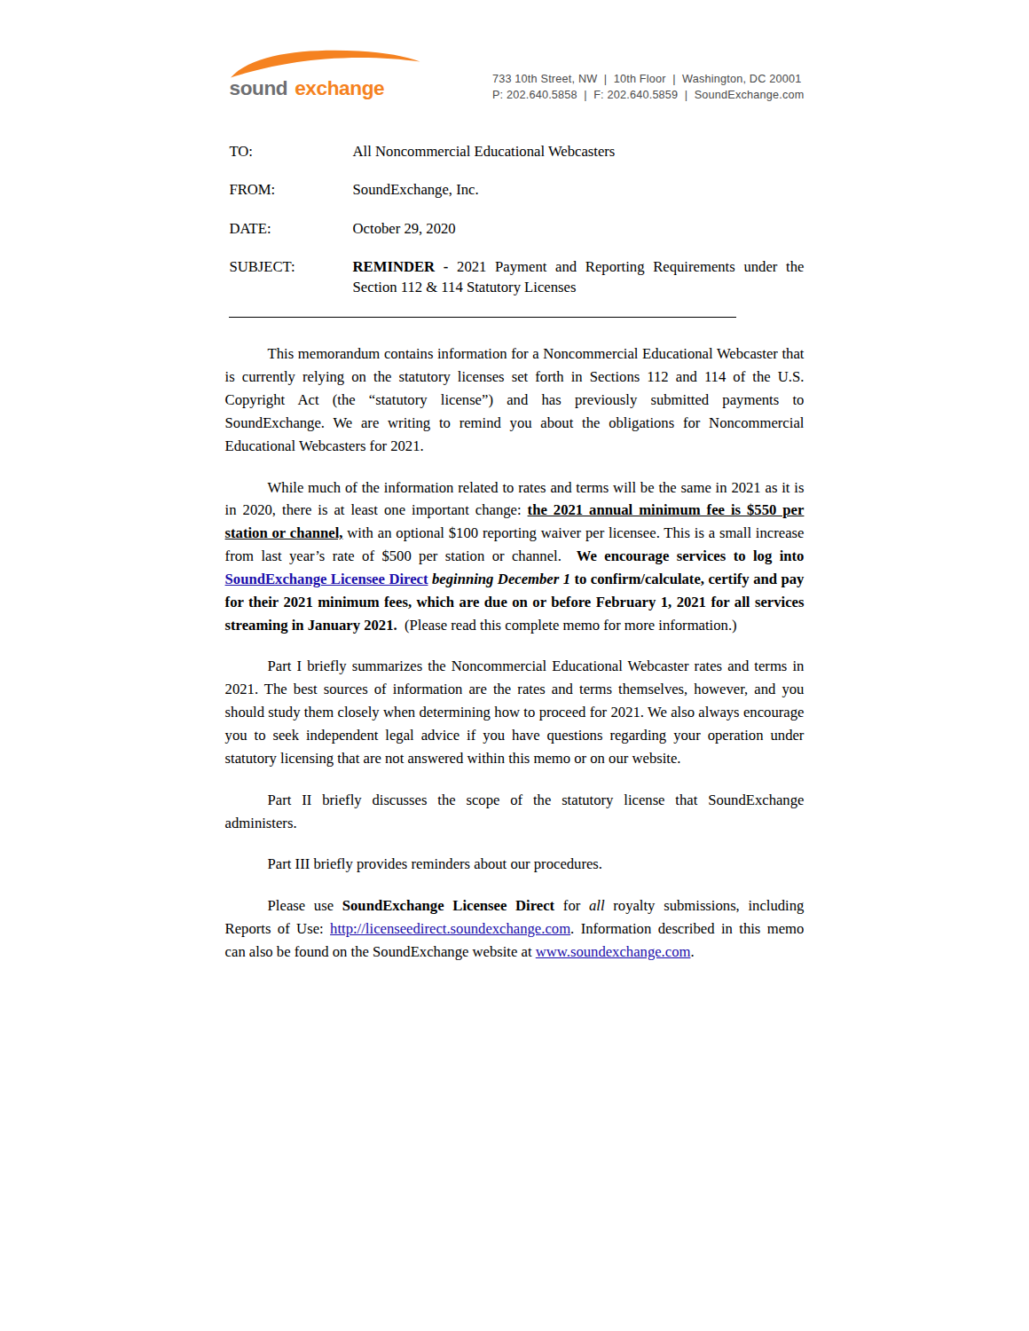sound exchange
733 10th Street, NW | 10th Floor | Washington, DC 20001
P: 202.640.5858 | F: 202.640.5859 | SoundExchange.com
TO:
All Noncommercial Educational Webcasters
FROM:
SoundExchange, Inc.
DATE:
October 29, 2020
SUBJECT:
REMINDER - 2021 Payment and Reporting Requirements under the Section 112 & 114 Statutory Licenses
This memorandum contains information for a Noncommercial Educational Webcaster that is currently relying on the statutory licenses set forth in Sections 112 and 114 of the U.S. Copyright Act (the “statutory license”) and has previously submitted payments to SoundExchange. We are writing to remind you about the obligations for Noncommercial Educational Webcasters for 2021.
While much of the information related to rates and terms will be the same in 2021 as it is in 2020, there is at least one important change: the 2021 annual minimum fee is $550 per station or channel, with an optional $100 reporting waiver per licensee. This is a small increase from last year’s rate of $500 per station or channel. We encourage services to log into SoundExchange Licensee Direct beginning December 1 to confirm/calculate, certify and pay for their 2021 minimum fees, which are due on or before February 1, 2021 for all services streaming in January 2021. (Please read this complete memo for more information.)
Part I briefly summarizes the Noncommercial Educational Webcaster rates and terms in 2021. The best sources of information are the rates and terms themselves, however, and you should study them closely when determining how to proceed for 2021. We also always encourage you to seek independent legal advice if you have questions regarding your operation under statutory licensing that are not answered within this memo or on our website.
Part II briefly discusses the scope of the statutory license that SoundExchange administers.
Part III briefly provides reminders about our procedures.
Please use SoundExchange Licensee Direct for all royalty submissions, including Reports of Use: http://licenseedirect.soundexchange.com. Information described in this memo can also be found on the SoundExchange website at www.soundexchange.com.